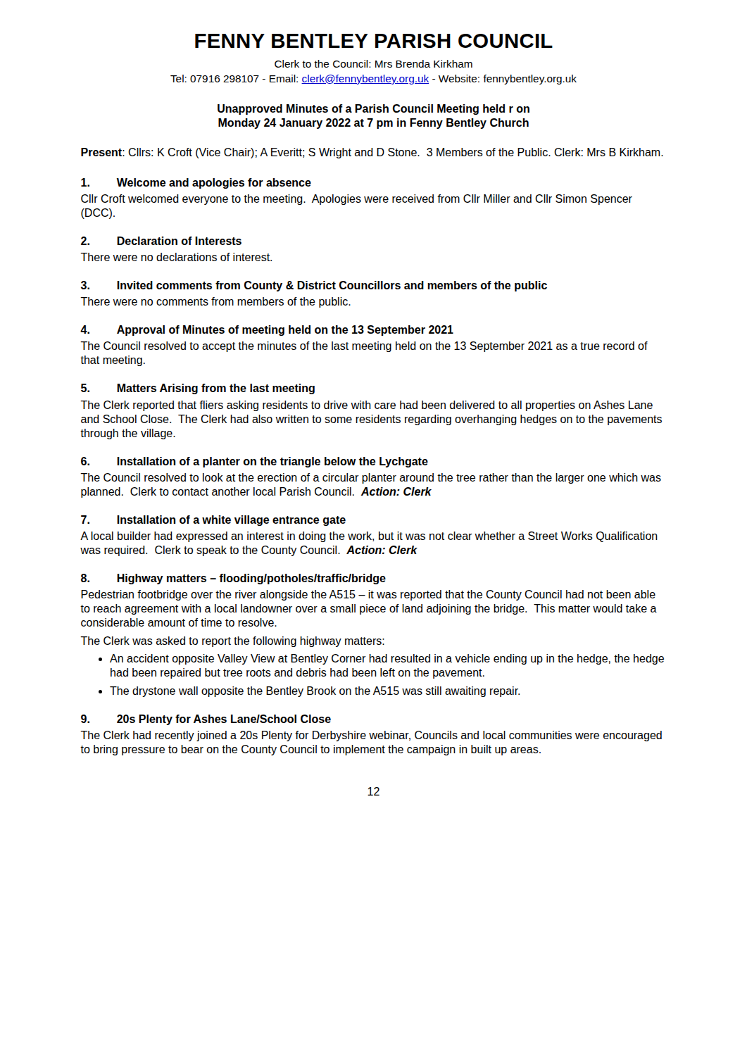FENNY BENTLEY PARISH COUNCIL
Clerk to the Council: Mrs Brenda Kirkham
Tel: 07916 298107 - Email: clerk@fennybentley.org.uk - Website: fennybentley.org.uk
Unapproved Minutes of a Parish Council Meeting held r on Monday 24 January 2022 at 7 pm in Fenny Bentley Church
Present: Cllrs: K Croft (Vice Chair); A Everitt; S Wright and D Stone. 3 Members of the Public. Clerk: Mrs B Kirkham.
1. Welcome and apologies for absence
Cllr Croft welcomed everyone to the meeting. Apologies were received from Cllr Miller and Cllr Simon Spencer (DCC).
2. Declaration of Interests
There were no declarations of interest.
3. Invited comments from County & District Councillors and members of the public
There were no comments from members of the public.
4. Approval of Minutes of meeting held on the 13 September 2021
The Council resolved to accept the minutes of the last meeting held on the 13 September 2021 as a true record of that meeting.
5. Matters Arising from the last meeting
The Clerk reported that fliers asking residents to drive with care had been delivered to all properties on Ashes Lane and School Close. The Clerk had also written to some residents regarding overhanging hedges on to the pavements through the village.
6. Installation of a planter on the triangle below the Lychgate
The Council resolved to look at the erection of a circular planter around the tree rather than the larger one which was planned. Clerk to contact another local Parish Council. Action: Clerk
7. Installation of a white village entrance gate
A local builder had expressed an interest in doing the work, but it was not clear whether a Street Works Qualification was required. Clerk to speak to the County Council. Action: Clerk
8. Highway matters – flooding/potholes/traffic/bridge
Pedestrian footbridge over the river alongside the A515 – it was reported that the County Council had not been able to reach agreement with a local landowner over a small piece of land adjoining the bridge. This matter would take a considerable amount of time to resolve.
The Clerk was asked to report the following highway matters:
An accident opposite Valley View at Bentley Corner had resulted in a vehicle ending up in the hedge, the hedge had been repaired but tree roots and debris had been left on the pavement.
The drystone wall opposite the Bentley Brook on the A515 was still awaiting repair.
9. 20s Plenty for Ashes Lane/School Close
The Clerk had recently joined a 20s Plenty for Derbyshire webinar, Councils and local communities were encouraged to bring pressure to bear on the County Council to implement the campaign in built up areas.
12